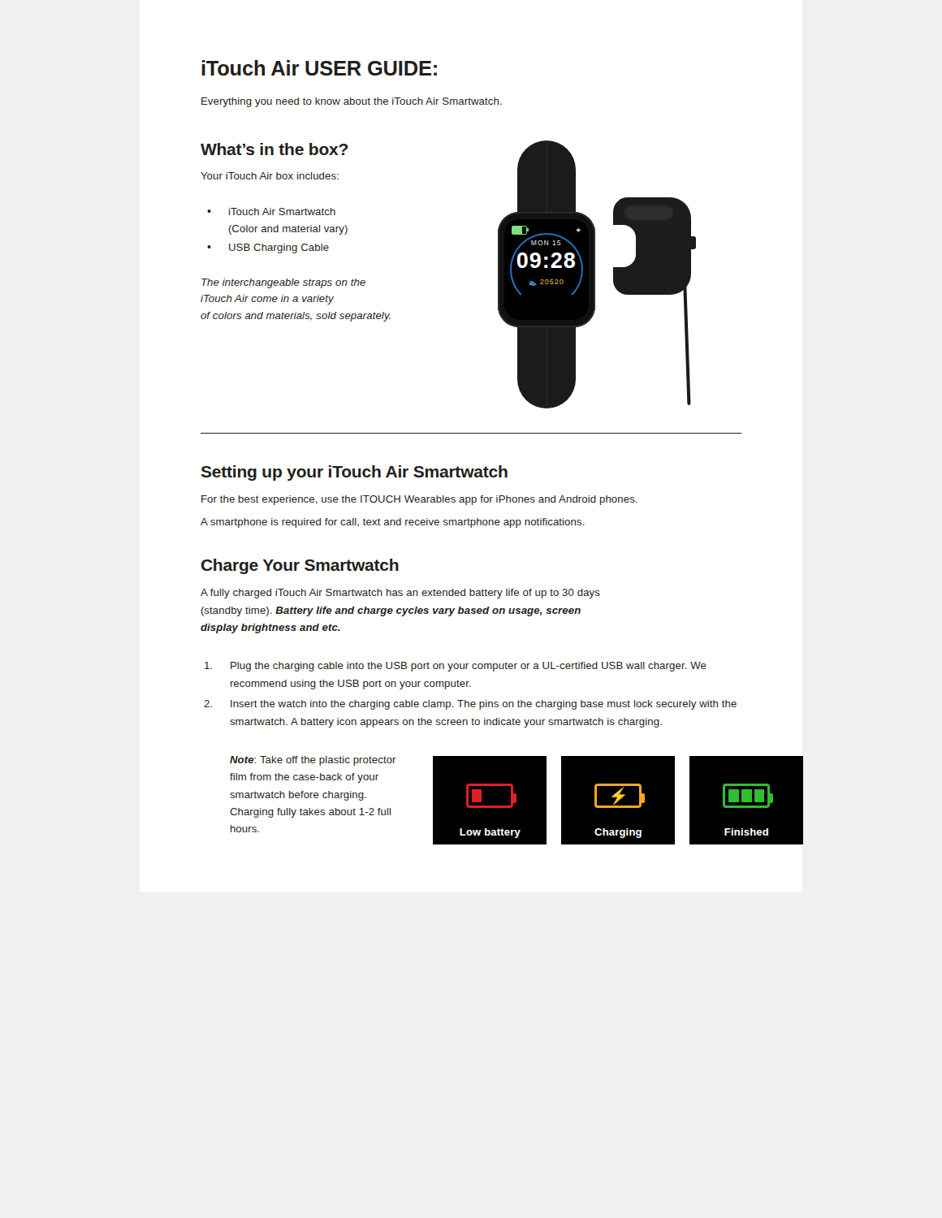iTouch Air USER GUIDE:
Everything you need to know about the iTouch Air Smartwatch.
What’s in the box?
Your iTouch Air box includes:
iTouch Air Smartwatch(Color and material vary)
USB Charging Cable
The interchangeable straps on the
iTouch Air come in a variety
of colors and materials, sold separately.
✦
MON 15
09:28
👟20520
Setting up your iTouch Air Smartwatch
For the best experience, use the ITOUCH Wearables app for iPhones and Android phones.
A smartphone is required for call, text and receive smartphone app notifications.
Charge Your Smartwatch
A fully charged iTouch Air Smartwatch has an extended battery life of up to 30 days
(standby time). Battery life and charge cycles vary based on usage, screen
display brightness and etc.
Plug the charging cable into the USB port on your computer or a UL-certified USB wall charger. We recommend using the USB port on your computer.
Insert the watch into the charging cable clamp. The pins on the charging base must lock securely with the smartwatch. A battery icon appears on the screen to indicate your smartwatch is charging.
Note: Take off the plastic protector film from the case-back of your smartwatch before charging. Charging fully takes about 1-2 full hours.
Low battery
⚡
Charging
Finished